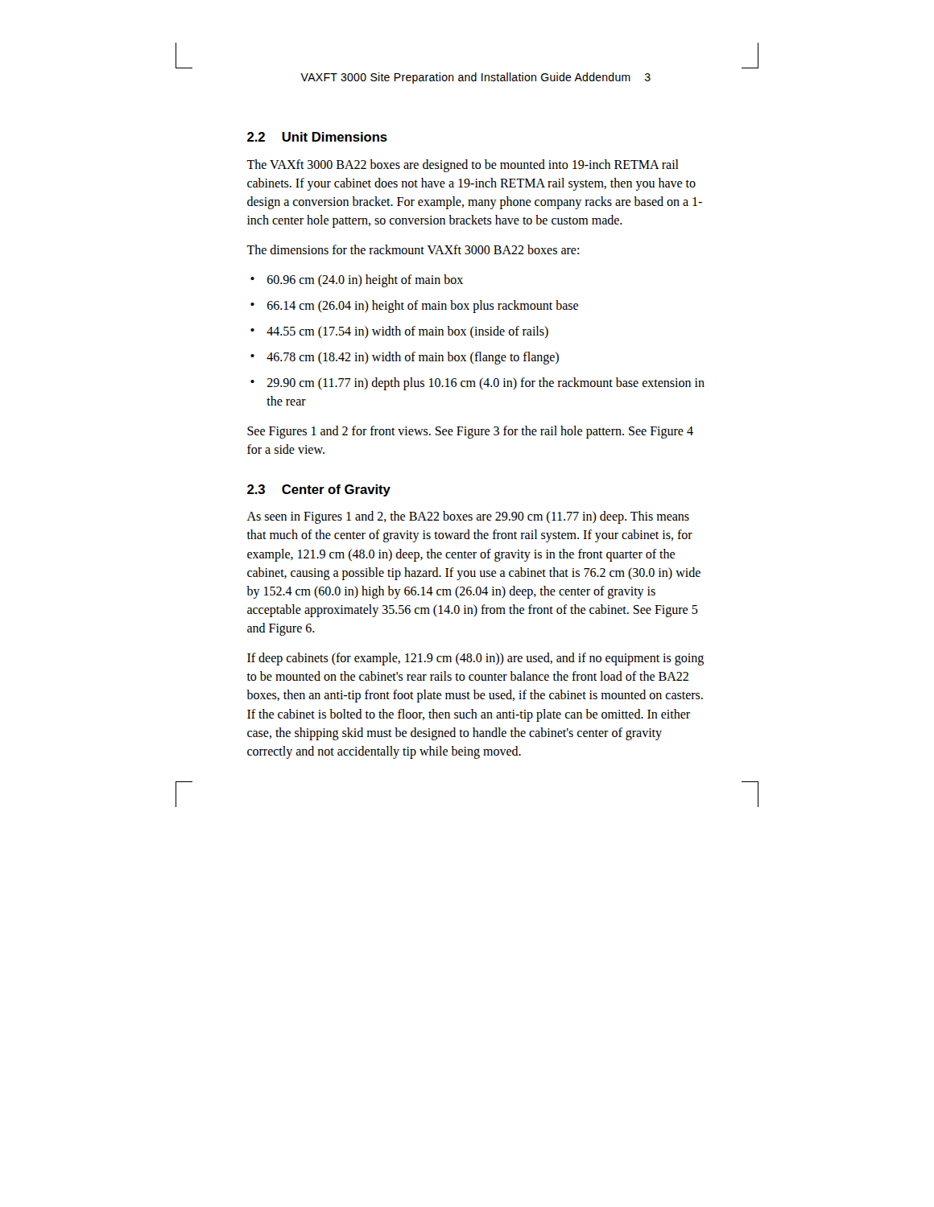VAXFT 3000 Site Preparation and Installation Guide Addendum3
2.2 Unit Dimensions
The VAXft 3000 BA22 boxes are designed to be mounted into 19-inch RETMA rail cabinets. If your cabinet does not have a 19-inch RETMA rail system, then you have to design a conversion bracket. For example, many phone company racks are based on a 1-inch center hole pattern, so conversion brackets have to be custom made.
The dimensions for the rackmount VAXft 3000 BA22 boxes are:
60.96 cm (24.0 in) height of main box
66.14 cm (26.04 in) height of main box plus rackmount base
44.55 cm (17.54 in) width of main box (inside of rails)
46.78 cm (18.42 in) width of main box (flange to flange)
29.90 cm (11.77 in) depth plus 10.16 cm (4.0 in) for the rackmount base extension in the rear
See Figures 1 and 2 for front views. See Figure 3 for the rail hole pattern. See Figure 4 for a side view.
2.3 Center of Gravity
As seen in Figures 1 and 2, the BA22 boxes are 29.90 cm (11.77 in) deep. This means that much of the center of gravity is toward the front rail system. If your cabinet is, for example, 121.9 cm (48.0 in) deep, the center of gravity is in the front quarter of the cabinet, causing a possible tip hazard. If you use a cabinet that is 76.2 cm (30.0 in) wide by 152.4 cm (60.0 in) high by 66.14 cm (26.04 in) deep, the center of gravity is acceptable approximately 35.56 cm (14.0 in) from the front of the cabinet. See Figure 5 and Figure 6.
If deep cabinets (for example, 121.9 cm (48.0 in)) are used, and if no equipment is going to be mounted on the cabinet's rear rails to counter balance the front load of the BA22 boxes, then an anti-tip front foot plate must be used, if the cabinet is mounted on casters. If the cabinet is bolted to the floor, then such an anti-tip plate can be omitted. In either case, the shipping skid must be designed to handle the cabinet's center of gravity correctly and not accidentally tip while being moved.